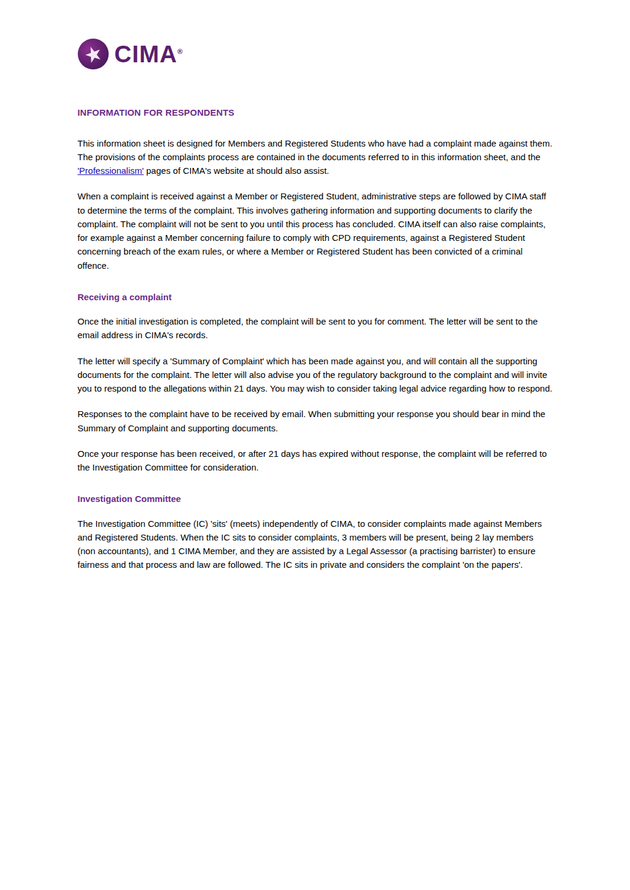CIMA®
INFORMATION FOR RESPONDENTS
This information sheet is designed for Members and Registered Students who have had a complaint made against them. The provisions of the complaints process are contained in the documents referred to in this information sheet, and the 'Professionalism' pages of CIMA's website at should also assist.
When a complaint is received against a Member or Registered Student, administrative steps are followed by CIMA staff to determine the terms of the complaint. This involves gathering information and supporting documents to clarify the complaint. The complaint will not be sent to you until this process has concluded. CIMA itself can also raise complaints, for example against a Member concerning failure to comply with CPD requirements, against a Registered Student concerning breach of the exam rules, or where a Member or Registered Student has been convicted of a criminal offence.
Receiving a complaint
Once the initial investigation is completed, the complaint will be sent to you for comment. The letter will be sent to the email address in CIMA's records.
The letter will specify a 'Summary of Complaint' which has been made against you, and will contain all the supporting documents for the complaint. The letter will also advise you of the regulatory background to the complaint and will invite you to respond to the allegations within 21 days. You may wish to consider taking legal advice regarding how to respond.
Responses to the complaint have to be received by email. When submitting your response you should bear in mind the Summary of Complaint and supporting documents.
Once your response has been received, or after 21 days has expired without response, the complaint will be referred to the Investigation Committee for consideration.
Investigation Committee
The Investigation Committee (IC) 'sits' (meets) independently of CIMA, to consider complaints made against Members and Registered Students. When the IC sits to consider complaints, 3 members will be present, being 2 lay members (non accountants), and 1 CIMA Member, and they are assisted by a Legal Assessor (a practising barrister) to ensure fairness and that process and law are followed. The IC sits in private and considers the complaint 'on the papers'.